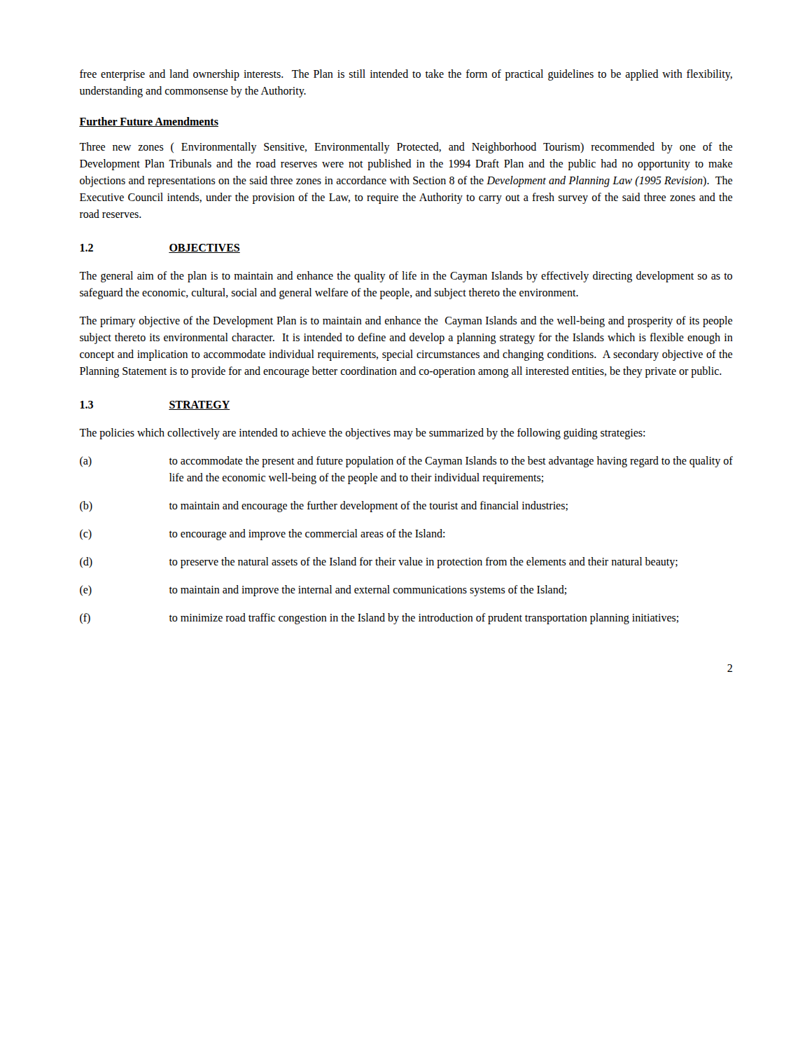free enterprise and land ownership interests. The Plan is still intended to take the form of practical guidelines to be applied with flexibility, understanding and commonsense by the Authority.
Further Future Amendments
Three new zones ( Environmentally Sensitive, Environmentally Protected, and Neighborhood Tourism) recommended by one of the Development Plan Tribunals and the road reserves were not published in the 1994 Draft Plan and the public had no opportunity to make objections and representations on the said three zones in accordance with Section 8 of the Development and Planning Law (1995 Revision). The Executive Council intends, under the provision of the Law, to require the Authority to carry out a fresh survey of the said three zones and the road reserves.
1.2 OBJECTIVES
The general aim of the plan is to maintain and enhance the quality of life in the Cayman Islands by effectively directing development so as to safeguard the economic, cultural, social and general welfare of the people, and subject thereto the environment.
The primary objective of the Development Plan is to maintain and enhance the Cayman Islands and the well-being and prosperity of its people subject thereto its environmental character. It is intended to define and develop a planning strategy for the Islands which is flexible enough in concept and implication to accommodate individual requirements, special circumstances and changing conditions. A secondary objective of the Planning Statement is to provide for and encourage better coordination and co-operation among all interested entities, be they private or public.
1.3 STRATEGY
The policies which collectively are intended to achieve the objectives may be summarized by the following guiding strategies:
(a) to accommodate the present and future population of the Cayman Islands to the best advantage having regard to the quality of life and the economic well-being of the people and to their individual requirements;
(b) to maintain and encourage the further development of the tourist and financial industries;
(c) to encourage and improve the commercial areas of the Island:
(d) to preserve the natural assets of the Island for their value in protection from the elements and their natural beauty;
(e) to maintain and improve the internal and external communications systems of the Island;
(f) to minimize road traffic congestion in the Island by the introduction of prudent transportation planning initiatives;
2